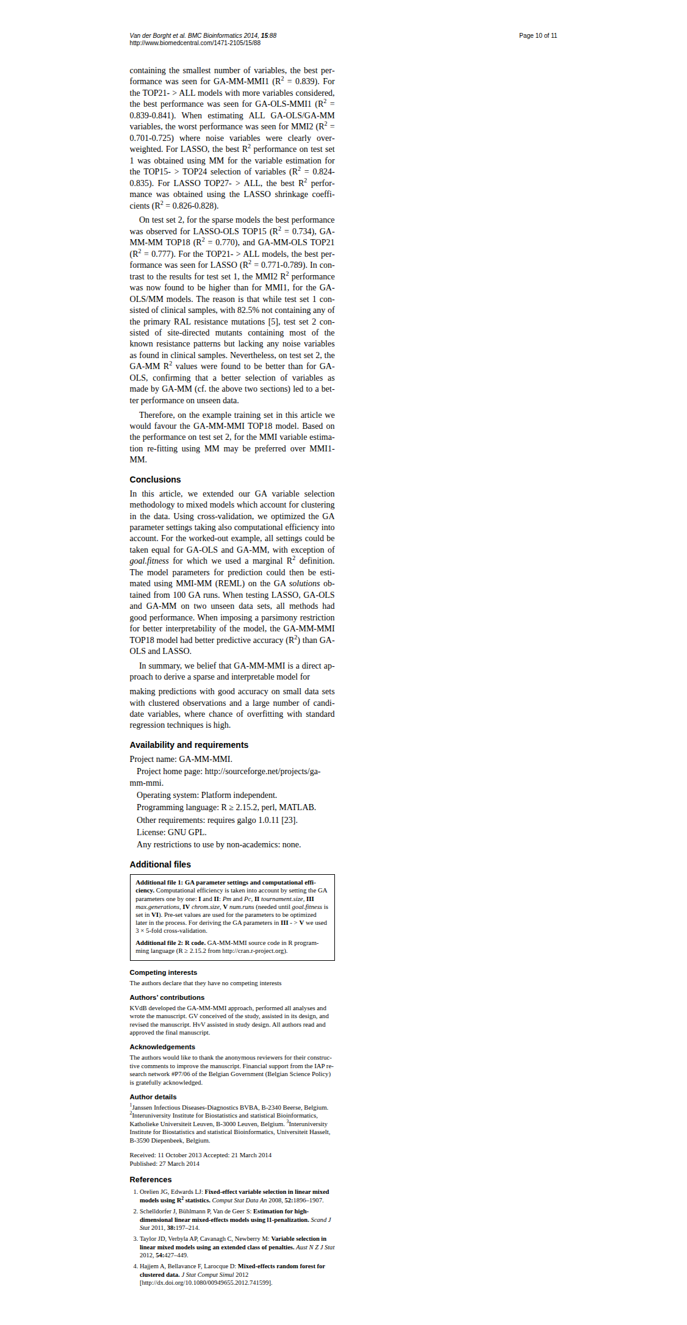Van der Borght et al. BMC Bioinformatics 2014, 15:88
http://www.biomedcentral.com/1471-2105/15/88
Page 10 of 11
containing the smallest number of variables, the best performance was seen for GA-MM-MMI1 (R2 = 0.839). For the TOP21- > ALL models with more variables considered, the best performance was seen for GA-OLS-MMI1 (R2 = 0.839-0.841). When estimating ALL GA-OLS/GA-MM variables, the worst performance was seen for MMI2 (R2 = 0.701-0.725) where noise variables were clearly overweighted. For LASSO, the best R2 performance on test set 1 was obtained using MM for the variable estimation for the TOP15- > TOP24 selection of variables (R2 = 0.824-0.835). For LASSO TOP27- > ALL, the best R2 performance was obtained using the LASSO shrinkage coefficients (R2 = 0.826-0.828).
On test set 2, for the sparse models the best performance was observed for LASSO-OLS TOP15 (R2 = 0.734), GA-MM-MM TOP18 (R2 = 0.770), and GA-MM-OLS TOP21 (R2 = 0.777). For the TOP21- > ALL models, the best performance was seen for LASSO (R2 = 0.771-0.789). In contrast to the results for test set 1, the MMI2 R2 performance was now found to be higher than for MMI1, for the GA-OLS/MM models. The reason is that while test set 1 consisted of clinical samples, with 82.5% not containing any of the primary RAL resistance mutations [5], test set 2 consisted of site-directed mutants containing most of the known resistance patterns but lacking any noise variables as found in clinical samples. Nevertheless, on test set 2, the GA-MM R2 values were found to be better than for GA-OLS, confirming that a better selection of variables as made by GA-MM (cf. the above two sections) led to a better performance on unseen data.
Therefore, on the example training set in this article we would favour the GA-MM-MMI TOP18 model. Based on the performance on test set 2, for the MMI variable estimation re-fitting using MM may be preferred over MMI1-MM.
Conclusions
In this article, we extended our GA variable selection methodology to mixed models which account for clustering in the data. Using cross-validation, we optimized the GA parameter settings taking also computational efficiency into account. For the worked-out example, all settings could be taken equal for GA-OLS and GA-MM, with exception of goal.fitness for which we used a marginal R2 definition. The model parameters for prediction could then be estimated using MMI-MM (REML) on the GA solutions obtained from 100 GA runs. When testing LASSO, GA-OLS and GA-MM on two unseen data sets, all methods had good performance. When imposing a parsimony restriction for better interpretability of the model, the GA-MM-MMI TOP18 model had better predictive accuracy (R2) than GA-OLS and LASSO.
In summary, we belief that GA-MM-MMI is a direct approach to derive a sparse and interpretable model for
making predictions with good accuracy on small data sets with clustered observations and a large number of candidate variables, where chance of overfitting with standard regression techniques is high.
Availability and requirements
Project name: GA-MM-MMI.
Project home page: http://sourceforge.net/projects/ga-mm-mmi.
Operating system: Platform independent.
Programming language: R ≥ 2.15.2, perl, MATLAB.
Other requirements: requires galgo 1.0.11 [23].
License: GNU GPL.
Any restrictions to use by non-academics: none.
Additional files
Additional file 1: GA parameter settings and computational efficiency. Computational efficiency is taken into account by setting the GA parameters one by one: I and II: Pm and Pc, II tournament.size, III max.generations, IV chrom.size, V num.runs (needed until goal.fitness is set in VI). Pre-set values are used for the parameters to be optimized later in the process. For deriving the GA parameters in III - > V we used 3 × 5-fold cross-validation.
Additional file 2: R code. GA-MM-MMI source code in R programming language (R ≥ 2.15.2 from http://cran.r-project.org).
Competing interests
The authors declare that they have no competing interests
Authors’ contributions
KVdB developed the GA-MM-MMI approach, performed all analyses and wrote the manuscript. GV conceived of the study, assisted in its design, and revised the manuscript. HvV assisted in study design. All authors read and approved the final manuscript.
Acknowledgements
The authors would like to thank the anonymous reviewers for their constructive comments to improve the manuscript. Financial support from the IAP research network #P7/06 of the Belgian Government (Belgian Science Policy) is gratefully acknowledged.
Author details
1Janssen Infectious Diseases-Diagnostics BVBA, B-2340 Beerse, Belgium. 2Interuniversity Institute for Biostatistics and statistical Bioinformatics, Katholieke Universiteit Leuven, B-3000 Leuven, Belgium. 3Interuniversity Institute for Biostatistics and statistical Bioinformatics, Universiteit Hasselt, B-3590 Diepenbeek, Belgium.
Received: 11 October 2013 Accepted: 21 March 2014
Published: 27 March 2014
References
Orelien JG, Edwards LJ: Fixed-effect variable selection in linear mixed models using R2 statistics. Comput Stat Data An 2008, 52: 1896–1907.
Schelldorfer J, Bühlmann P, Van de Geer S: Estimation for high-dimensional linear mixed-effects models using l1-penalization. Scand J Stat 2011, 38: 197–214.
Taylor JD, Verbyla AP, Cavanagh C, Newberry M: Variable selection in linear mixed models using an extended class of penalties. Aust N Z J Stat 2012, 54: 427–449.
Hajjem A, Bellavance F, Larocque D: Mixed-effects random forest for clustered data. J Stat Comput Simul 2012 [http://dx.doi.org/10.1080/00949655.2012.741599].